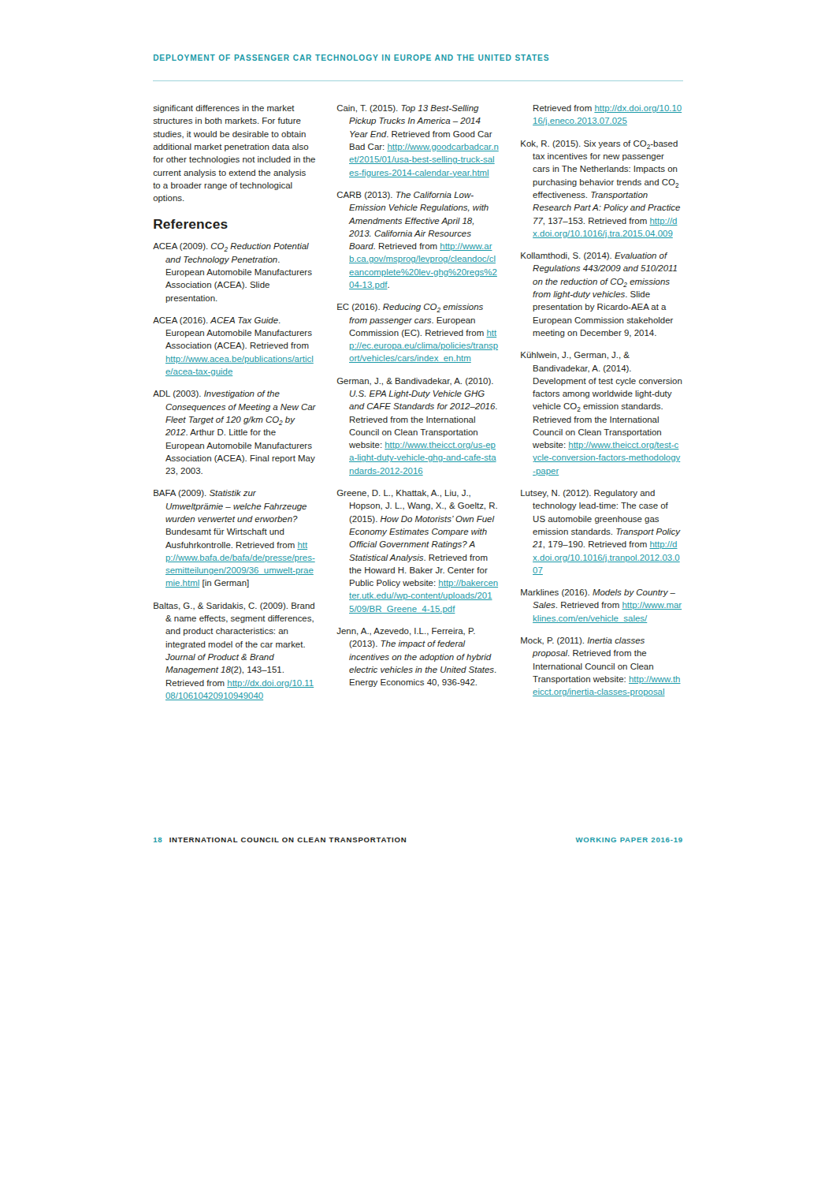Deployment of Passenger Car Technology in Europe and the United States
significant differences in the market structures in both markets. For future studies, it would be desirable to obtain additional market penetration data also for other technologies not included in the current analysis to extend the analysis to a broader range of technological options.
References
ACEA (2009). CO2 Reduction Potential and Technology Penetration. European Automobile Manufacturers Association (ACEA). Slide presentation.
ACEA (2016). ACEA Tax Guide. European Automobile Manufacturers Association (ACEA). Retrieved from http://www.acea.be/publications/article/acea-tax-guide
ADL (2003). Investigation of the Consequences of Meeting a New Car Fleet Target of 120 g/km CO2 by 2012. Arthur D. Little for the European Automobile Manufacturers Association (ACEA). Final report May 23, 2003.
BAFA (2009). Statistik zur Umweltprämie – welche Fahrzeuge wurden verwertet und erworben? Bundesamt für Wirtschaft und Ausfuhrkontrolle. Retrieved from http://www.bafa.de/bafa/de/presse/pres-semitteilungen/2009/36_umwelt-praemie.html [in German]
Baltas, G., & Saridakis, C. (2009). Brand & name effects, segment differences, and product characteristics: an integrated model of the car market. Journal of Product & Brand Management 18(2), 143–151. Retrieved from http://dx.doi.org/10.1108/10610420910949040
Cain, T. (2015). Top 13 Best-Selling Pickup Trucks In America – 2014 Year End. Retrieved from Good Car Bad Car: http://www.goodcarbadcar.net/2015/01/usa-best-selling-truck-sales-figures-2014-calendar-year.html
CARB (2013). The California Low-Emission Vehicle Regulations, with Amendments Effective April 18, 2013. California Air Resources Board. Retrieved from http://www.arb.ca.gov/msprog/levprog/cleandoc/cleancomplete%20lev-ghg%20regs%204-13.pdf.
EC (2016). Reducing CO2 emissions from passenger cars. European Commission (EC). Retrieved from http://ec.europa.eu/clima/policies/transport/vehicles/cars/index_en.htm
German, J., & Bandivadekar, A. (2010). U.S. EPA Light-Duty Vehicle GHG and CAFE Standards for 2012–2016. Retrieved from the International Council on Clean Transportation website: http://www.theicct.org/us-epa-light-duty-vehicle-ghg-and-cafe-standards-2012-2016
Greene, D. L., Khattak, A., Liu, J., Hopson, J. L., Wang, X., & Goeltz, R. (2015). How Do Motorists’ Own Fuel Economy Estimates Compare with Official Government Ratings? A Statistical Analysis. Retrieved from the Howard H. Baker Jr. Center for Public Policy website: http://bakercenter.utk.edu//wp-content/uploads/2015/09/BR_Greene_4-15.pdf
Jenn, A., Azevedo, I.L., Ferreira, P. (2013). The impact of federal incentives on the adoption of hybrid electric vehicles in the United States. Energy Economics 40, 936-942. Retrieved from http://dx.doi.org/10.1016/j.eneco.2013.07.025
Kok, R. (2015). Six years of CO2-based tax incentives for new passenger cars in The Netherlands: Impacts on purchasing behavior trends and CO2 effectiveness. Transportation Research Part A: Policy and Practice 77, 137–153. Retrieved from http://dx.doi.org/10.1016/j.tra.2015.04.009
Kollamthodi, S. (2014). Evaluation of Regulations 443/2009 and 510/2011 on the reduction of CO2 emissions from light-duty vehicles. Slide presentation by Ricardo-AEA at a European Commission stakeholder meeting on December 9, 2014.
Kühlwein, J., German, J., & Bandivadekar, A. (2014). Development of test cycle conversion factors among worldwide light-duty vehicle CO2 emission standards. Retrieved from the International Council on Clean Transportation website: http://www.theicct.org/test-cycle-conversion-factors-methodology-paper
Lutsey, N. (2012). Regulatory and technology lead-time: The case of US automobile greenhouse gas emission standards. Transport Policy 21, 179–190. Retrieved from http://dx.doi.org/10.1016/j.tranpol.2012.03.007
Marklines (2016). Models by Country – Sales. Retrieved from http://www.marklines.com/en/vehicle_sales/
Mock, P. (2011). Inertia classes proposal. Retrieved from the International Council on Clean Transportation website: http://www.theicct.org/inertia-classes-proposal
18 INTERNATIONAL COUNCIL ON CLEAN TRANSPORTATION
WORKING PAPER 2016-19